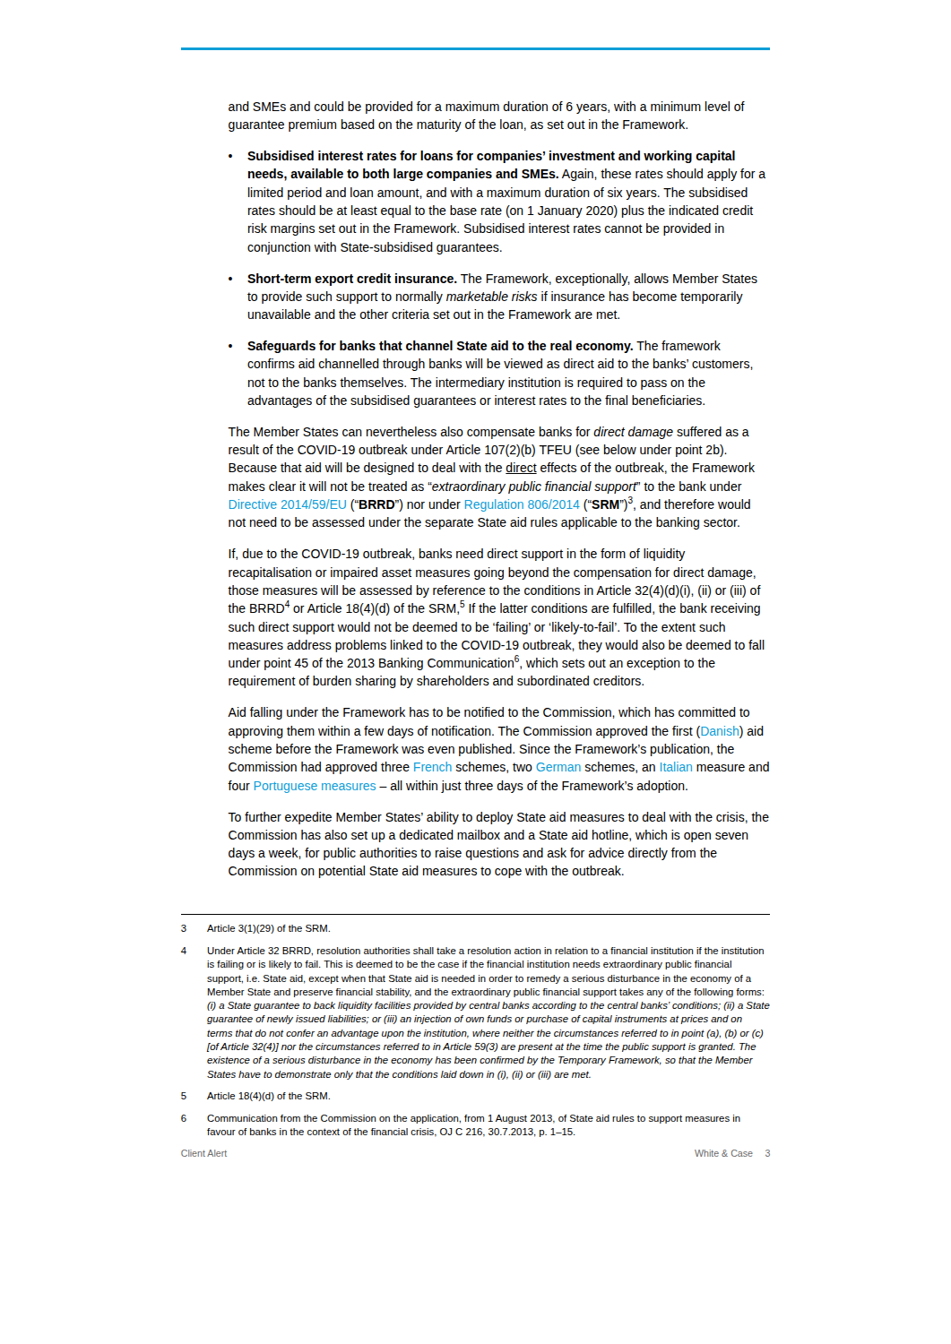and SMEs and could be provided for a maximum duration of 6 years, with a minimum level of guarantee premium based on the maturity of the loan, as set out in the Framework.
Subsidised interest rates for loans for companies’ investment and working capital needs, available to both large companies and SMEs. Again, these rates should apply for a limited period and loan amount, and with a maximum duration of six years. The subsidised rates should be at least equal to the base rate (on 1 January 2020) plus the indicated credit risk margins set out in the Framework. Subsidised interest rates cannot be provided in conjunction with State-subsidised guarantees.
Short-term export credit insurance. The Framework, exceptionally, allows Member States to provide such support to normally marketable risks if insurance has become temporarily unavailable and the other criteria set out in the Framework are met.
Safeguards for banks that channel State aid to the real economy. The framework confirms aid channelled through banks will be viewed as direct aid to the banks’ customers, not to the banks themselves. The intermediary institution is required to pass on the advantages of the subsidised guarantees or interest rates to the final beneficiaries.
The Member States can nevertheless also compensate banks for direct damage suffered as a result of the COVID-19 outbreak under Article 107(2)(b) TFEU (see below under point 2b). Because that aid will be designed to deal with the direct effects of the outbreak, the Framework makes clear it will not be treated as “extraordinary public financial support” to the bank under Directive 2014/59/EU (“BRRD”) nor under Regulation 806/2014 (“SRM”)3, and therefore would not need to be assessed under the separate State aid rules applicable to the banking sector.
If, due to the COVID-19 outbreak, banks need direct support in the form of liquidity recapitalisation or impaired asset measures going beyond the compensation for direct damage, those measures will be assessed by reference to the conditions in Article 32(4)(d)(i), (ii) or (iii) of the BRRD4 or Article 18(4)(d) of the SRM,5 If the latter conditions are fulfilled, the bank receiving such direct support would not be deemed to be ‘failing’ or ‘likely-to-fail’. To the extent such measures address problems linked to the COVID-19 outbreak, they would also be deemed to fall under point 45 of the 2013 Banking Communication6, which sets out an exception to the requirement of burden sharing by shareholders and subordinated creditors.
Aid falling under the Framework has to be notified to the Commission, which has committed to approving them within a few days of notification. The Commission approved the first (Danish) aid scheme before the Framework was even published. Since the Framework’s publication, the Commission had approved three French schemes, two German schemes, an Italian measure and four Portuguese measures – all within just three days of the Framework’s adoption.
To further expedite Member States’ ability to deploy State aid measures to deal with the crisis, the Commission has also set up a dedicated mailbox and a State aid hotline, which is open seven days a week, for public authorities to raise questions and ask for advice directly from the Commission on potential State aid measures to cope with the outbreak.
3
Article 3(1)(29) of the SRM.
4
Under Article 32 BRRD, resolution authorities shall take a resolution action in relation to a financial institution if the institution is failing or is likely to fail. This is deemed to be the case if the financial institution needs extraordinary public financial support, i.e. State aid, except when that State aid is needed in order to remedy a serious disturbance in the economy of a Member State and preserve financial stability, and the extraordinary public financial support takes any of the following forms: (i) a State guarantee to back liquidity facilities provided by central banks according to the central banks’ conditions; (ii) a State guarantee of newly issued liabilities; or (iii) an injection of own funds or purchase of capital instruments at prices and on terms that do not confer an advantage upon the institution, where neither the circumstances referred to in point (a), (b) or (c) [of Article 32(4)] nor the circumstances referred to in Article 59(3) are present at the time the public support is granted. The existence of a serious disturbance in the economy has been confirmed by the Temporary Framework, so that the Member States have to demonstrate only that the conditions laid down in (i), (ii) or (iii) are met.
5
Article 18(4)(d) of the SRM.
6
Communication from the Commission on the application, from 1 August 2013, of State aid rules to support measures in favour of banks in the context of the financial crisis, OJ C 216, 30.7.2013, p. 1–15.
Client Alert
White & Case3